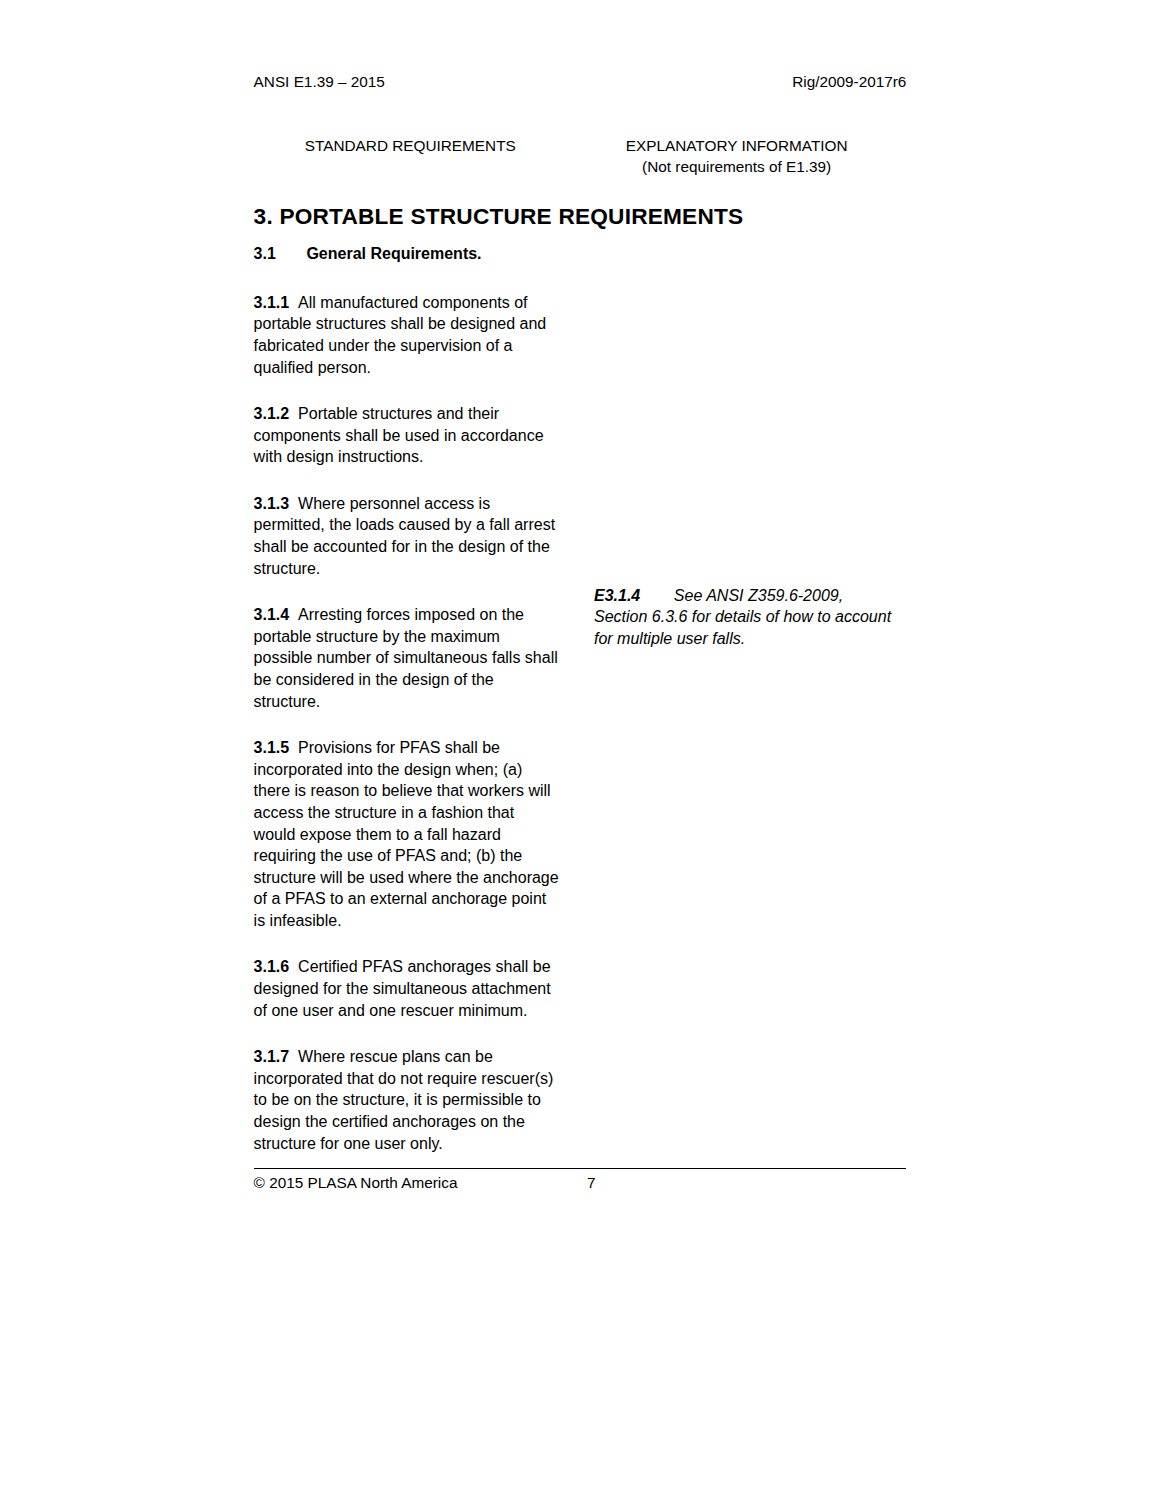ANSI E1.39 – 2015
Rig/2009-2017r6
STANDARD REQUIREMENTS
EXPLANATORY INFORMATION (Not requirements of E1.39)
3. PORTABLE STRUCTURE REQUIREMENTS
3.1 General Requirements.
3.1.1 All manufactured components of portable structures shall be designed and fabricated under the supervision of a qualified person.
3.1.2 Portable structures and their components shall be used in accordance with design instructions.
3.1.3 Where personnel access is permitted, the loads caused by a fall arrest shall be accounted for in the design of the structure.
3.1.4 Arresting forces imposed on the portable structure by the maximum possible number of simultaneous falls shall be considered in the design of the structure.
3.1.5 Provisions for PFAS shall be incorporated into the design when; (a) there is reason to believe that workers will access the structure in a fashion that would expose them to a fall hazard requiring the use of PFAS and; (b) the structure will be used where the anchorage of a PFAS to an external anchorage point is infeasible.
3.1.6 Certified PFAS anchorages shall be designed for the simultaneous attachment of one user and one rescuer minimum.
3.1.7 Where rescue plans can be incorporated that do not require rescuer(s) to be on the structure, it is permissible to design the certified anchorages on the structure for one user only.
E3.1.4 See ANSI Z359.6-2009, Section 6.3.6 for details of how to account for multiple user falls.
© 2015 PLASA North America
7